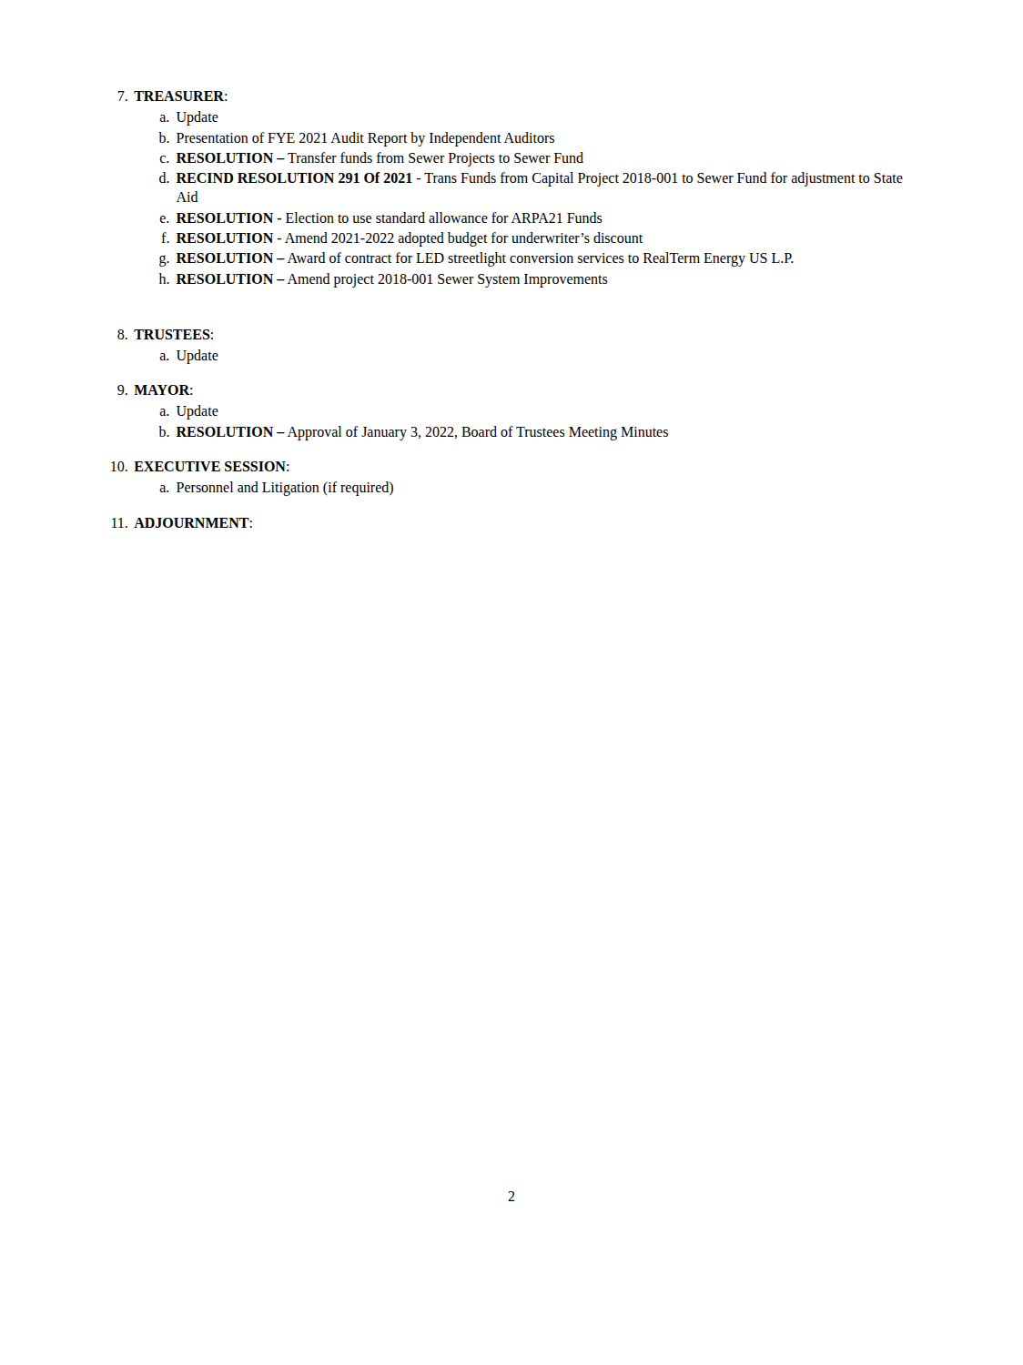7. TREASURER:
Update
Presentation of FYE 2021 Audit Report by Independent Auditors
RESOLUTION – Transfer funds from Sewer Projects to Sewer Fund
RECIND RESOLUTION 291 Of 2021 - Trans Funds from Capital Project 2018-001 to Sewer Fund for adjustment to State Aid
RESOLUTION - Election to use standard allowance for ARPA21 Funds
RESOLUTION - Amend 2021-2022 adopted budget for underwriter’s discount
RESOLUTION – Award of contract for LED streetlight conversion services to RealTerm Energy US L.P.
RESOLUTION – Amend project 2018-001 Sewer System Improvements
8. TRUSTEES:
Update
9. MAYOR:
Update
RESOLUTION – Approval of January 3, 2022, Board of Trustees Meeting Minutes
10. EXECUTIVE SESSION:
Personnel and Litigation (if required)
11. ADJOURNMENT:
2